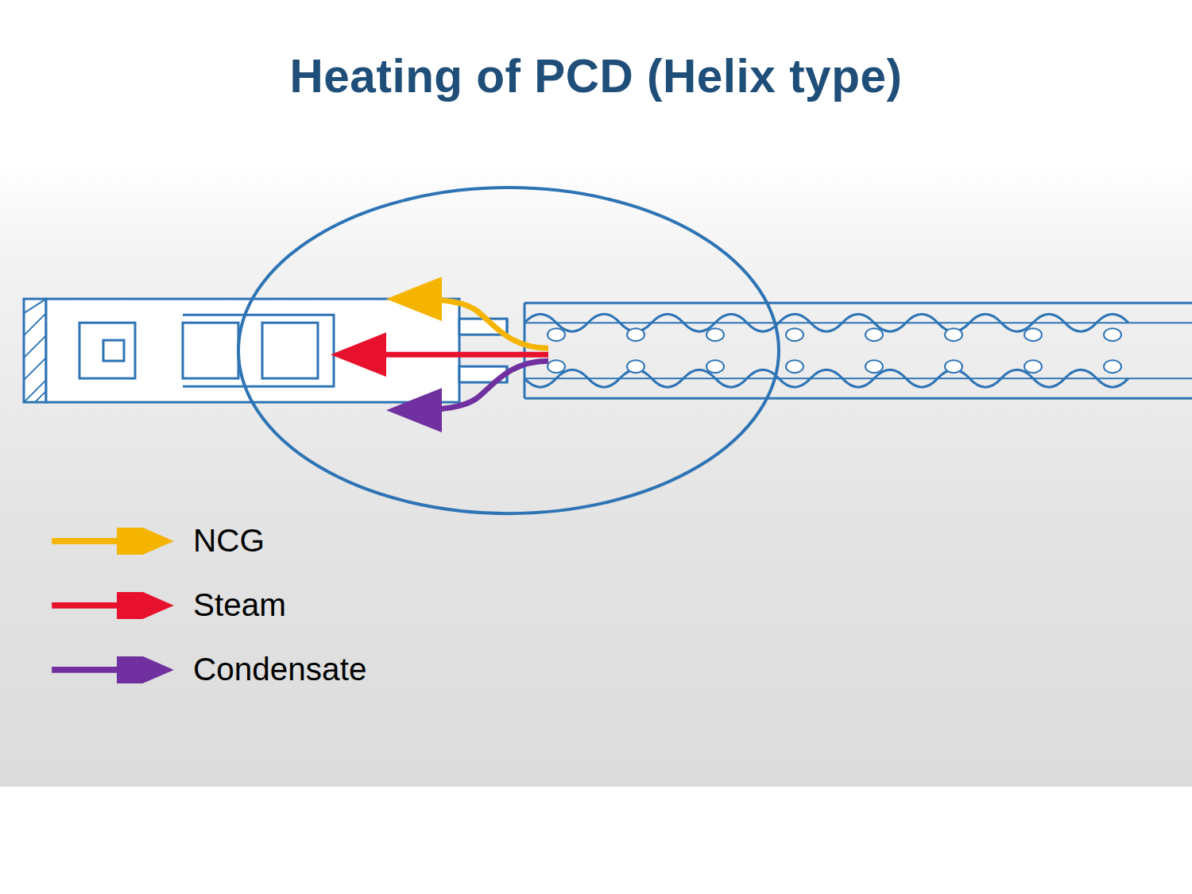Heating of PCD (Helix type)
NCG
Steam
Condensate